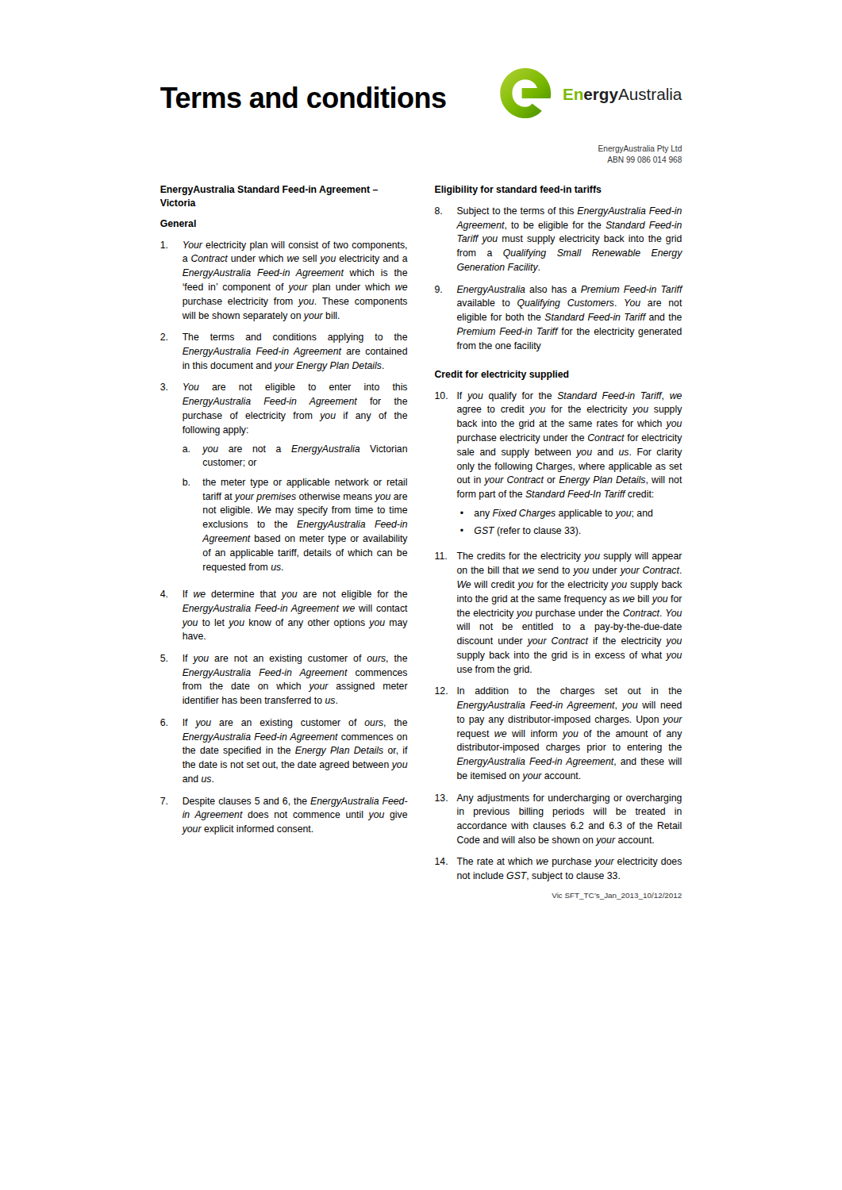Terms and conditions
En ergy Australia
EnergyAustralia Pty Ltd
ABN 99 086 014 968
EnergyAustralia Standard Feed-in Agreement – Victoria
General
1. Your electricity plan will consist of two components, a Contract under which we sell you electricity and a EnergyAustralia Feed-in Agreement which is the ‘feed in’ component of your plan under which we purchase electricity from you. These components will be shown separately on your bill.
2. The terms and conditions applying to the EnergyAustralia Feed-in Agreement are contained in this document and your Energy Plan Details.
3. You are not eligible to enter into this EnergyAustralia Feed-in Agreement for the purchase of electricity from you if any of the following apply:
a. you are not a EnergyAustralia Victorian customer; or
b. the meter type or applicable network or retail tariff at your premises otherwise means you are not eligible. We may specify from time to time exclusions to the EnergyAustralia Feed-in Agreement based on meter type or availability of an applicable tariff, details of which can be requested from us.
4. If we determine that you are not eligible for the EnergyAustralia Feed-in Agreement we will contact you to let you know of any other options you may have.
5. If you are not an existing customer of ours, the EnergyAustralia Feed-in Agreement commences from the date on which your assigned meter identifier has been transferred to us.
6. If you are an existing customer of ours, the EnergyAustralia Feed-in Agreement commences on the date specified in the Energy Plan Details or, if the date is not set out, the date agreed between you and us.
7. Despite clauses 5 and 6, the EnergyAustralia Feed-in Agreement does not commence until you give your explicit informed consent.
Eligibility for standard feed-in tariffs
8. Subject to the terms of this EnergyAustralia Feed-in Agreement, to be eligible for the Standard Feed-in Tariff you must supply electricity back into the grid from a Qualifying Small Renewable Energy Generation Facility.
9. EnergyAustralia also has a Premium Feed-in Tariff available to Qualifying Customers. You are not eligible for both the Standard Feed-in Tariff and the Premium Feed-in Tariff for the electricity generated from the one facility
Credit for electricity supplied
10. If you qualify for the Standard Feed-in Tariff, we agree to credit you for the electricity you supply back into the grid at the same rates for which you purchase electricity under the Contract for electricity sale and supply between you and us. For clarity only the following Charges, where applicable as set out in your Contract or Energy Plan Details, will not form part of the Standard Feed-In Tariff credit:
•any Fixed Charges applicable to you; and
•GST (refer to clause 33).
11. The credits for the electricity you supply will appear on the bill that we send to you under your Contract. We will credit you for the electricity you supply back into the grid at the same frequency as we bill you for the electricity you purchase under the Contract. You will not be entitled to a pay-by-the-due-date discount under your Contract if the electricity you supply back into the grid is in excess of what you use from the grid.
12. In addition to the charges set out in the EnergyAustralia Feed-in Agreement, you will need to pay any distributor-imposed charges. Upon your request we will inform you of the amount of any distributor-imposed charges prior to entering the EnergyAustralia Feed-in Agreement, and these will be itemised on your account.
13. Any adjustments for undercharging or overcharging in previous billing periods will be treated in accordance with clauses 6.2 and 6.3 of the Retail Code and will also be shown on your account.
14. The rate at which we purchase your electricity does not include GST, subject to clause 33.
Vic SFT_TC’s_Jan_2013_10/12/2012